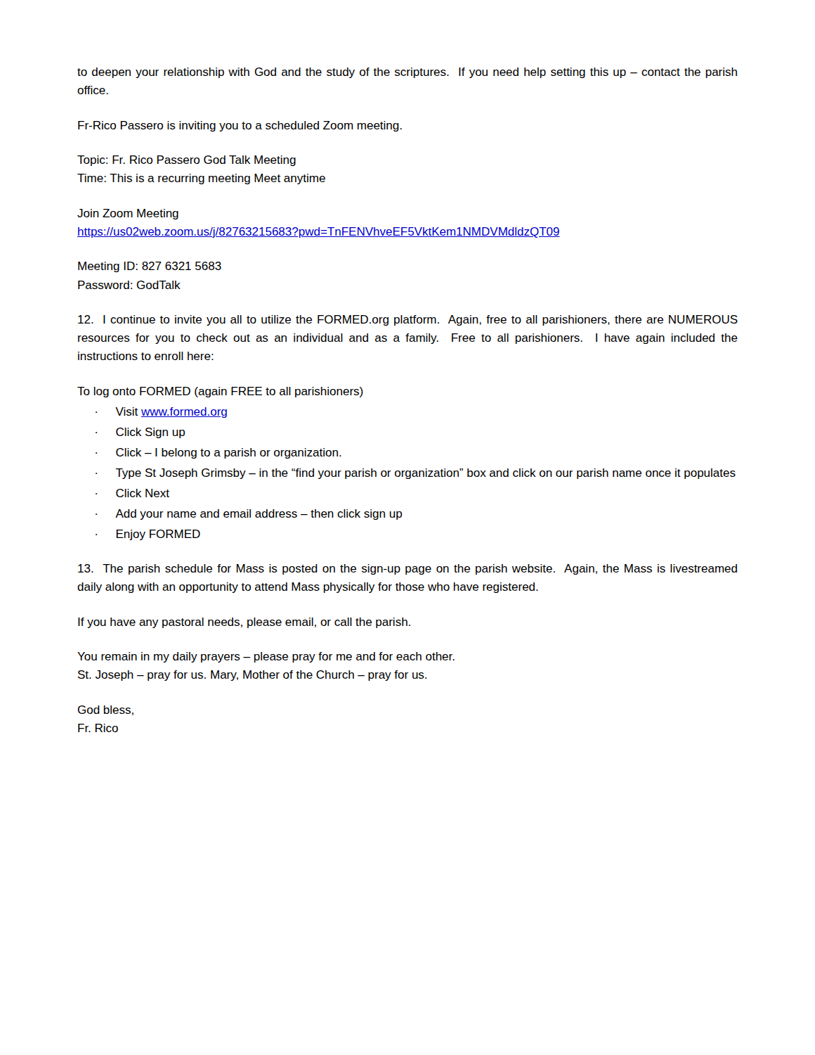to deepen your relationship with God and the study of the scriptures. If you need help setting this up – contact the parish office.
Fr-Rico Passero is inviting you to a scheduled Zoom meeting.
Topic: Fr. Rico Passero God Talk Meeting
Time: This is a recurring meeting Meet anytime
Join Zoom Meeting
https://us02web.zoom.us/j/82763215683?pwd=TnFENVhveEF5VktKem1NMDVMdldzQT09
Meeting ID: 827 6321 5683
Password: GodTalk
12. I continue to invite you all to utilize the FORMED.org platform. Again, free to all parishioners, there are NUMEROUS resources for you to check out as an individual and as a family. Free to all parishioners. I have again included the instructions to enroll here:
To log onto FORMED (again FREE to all parishioners)
·Visit www.formed.org
·Click Sign up
·Click – I belong to a parish or organization.
·Type St Joseph Grimsby – in the “find your parish or organization” box and click on our parish name once it populates
·Click Next
·Add your name and email address – then click sign up
·Enjoy FORMED
13. The parish schedule for Mass is posted on the sign-up page on the parish website. Again, the Mass is livestreamed daily along with an opportunity to attend Mass physically for those who have registered.
If you have any pastoral needs, please email, or call the parish.
You remain in my daily prayers – please pray for me and for each other.
St. Joseph – pray for us. Mary, Mother of the Church – pray for us.
God bless,
Fr. Rico